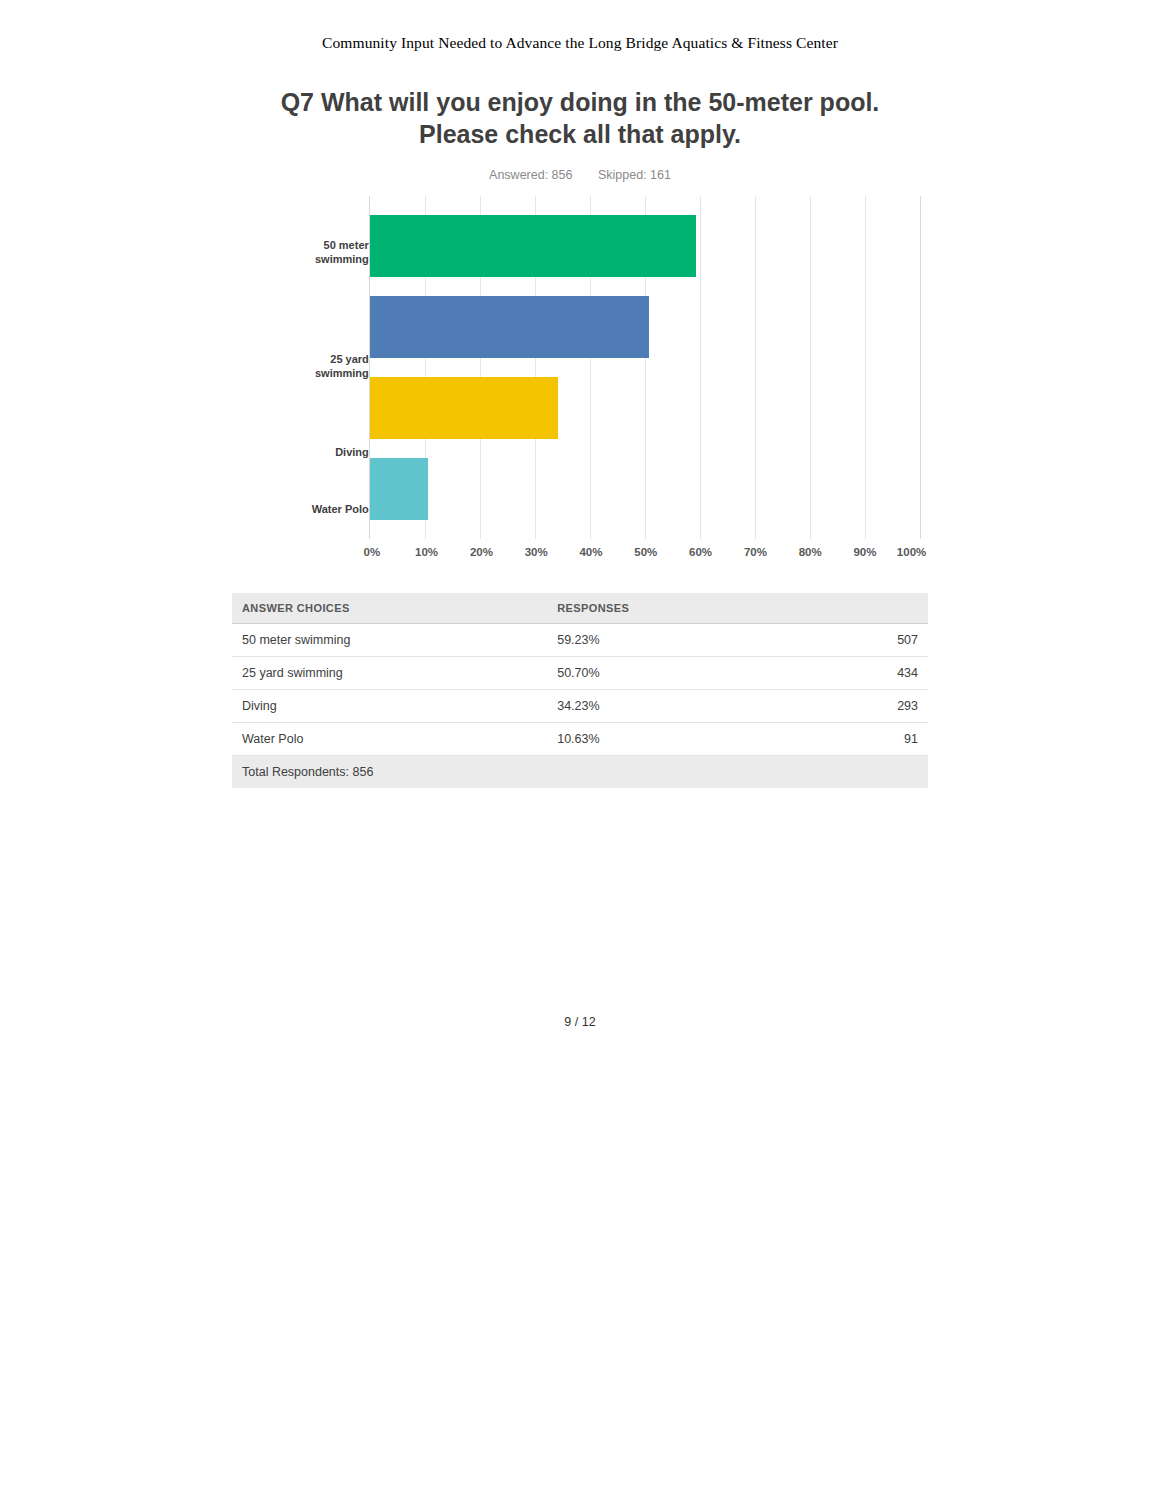Community Input Needed to Advance the Long Bridge Aquatics & Fitness Center
Q7 What will you enjoy doing in the 50-meter pool. Please check all that apply.
Answered: 856 Skipped: 161
| 50 meter swimming | |
| 25 yard swimming |
| Diving |
| Water Polo |
| | 0% 10% 20% 30% 40% 50% 60% 70% 80% 90% 100% |
| ANSWER CHOICES | RESPONSES |
| --- | --- |
| 50 meter swimming | 59.23% | 507 |
| 25 yard swimming | 50.70% | 434 |
| Diving | 34.23% | 293 |
| Water Polo | 10.63% | 91 |
| Total Respondents: 856 | | |
9 / 12